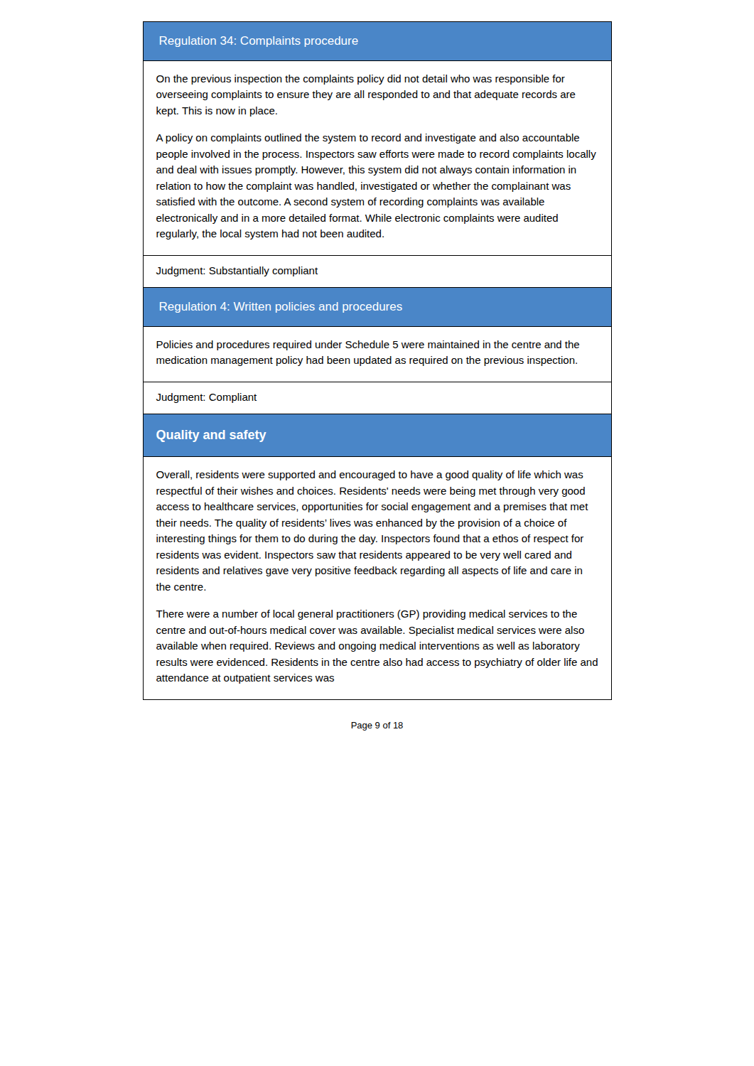Regulation 34: Complaints procedure
On the previous inspection the complaints policy did not detail who was responsible for overseeing complaints to ensure they are all responded to and that adequate records are kept. This is now in place.
A policy on complaints outlined the system to record and investigate and also accountable people involved in the process. Inspectors saw efforts were made to record complaints locally and deal with issues promptly. However, this system did not always contain information in relation to how the complaint was handled, investigated or whether the complainant was satisfied with the outcome. A second system of recording complaints was available electronically and in a more detailed format. While electronic complaints were audited regularly, the local system had not been audited.
Judgment: Substantially compliant
Regulation 4: Written policies and procedures
Policies and procedures required under Schedule 5 were maintained in the centre and the medication management policy had been updated as required on the previous inspection.
Judgment: Compliant
Quality and safety
Overall, residents were supported and encouraged to have a good quality of life which was respectful of their wishes and choices. Residents' needs were being met through very good access to healthcare services, opportunities for social engagement and a premises that met their needs. The quality of residents’ lives was enhanced by the provision of a choice of interesting things for them to do during the day. Inspectors found that a ethos of respect for residents was evident. Inspectors saw that residents appeared to be very well cared and residents and relatives gave very positive feedback regarding all aspects of life and care in the centre.
There were a number of local general practitioners (GP) providing medical services to the centre and out-of-hours medical cover was available. Specialist medical services were also available when required. Reviews and ongoing medical interventions as well as laboratory results were evidenced. Residents in the centre also had access to psychiatry of older life and attendance at outpatient services was
Page 9 of 18